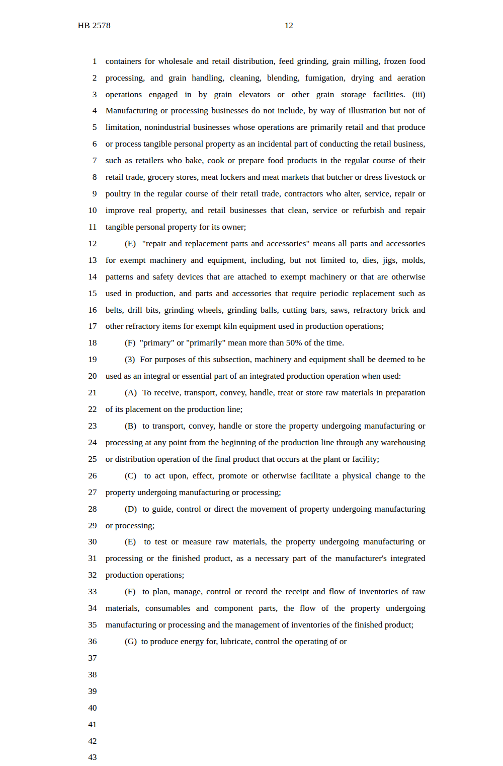HB 2578 12
1 2 3 4 5 6 7 8 9 10 11 12 13 14 15 16 17 18 19 20 21 22 23 24 25 26 27 28 29 30 31 32 33 34 35 36 37 38 39 40 41 42 43
containers for wholesale and retail distribution, feed grinding, grain milling, frozen food processing, and grain handling, cleaning, blending, fumigation, drying and aeration operations engaged in by grain elevators or other grain storage facilities. (iii) Manufacturing or processing businesses do not include, by way of illustration but not of limitation, nonindustrial businesses whose operations are primarily retail and that produce or process tangible personal property as an incidental part of conducting the retail business, such as retailers who bake, cook or prepare food products in the regular course of their retail trade, grocery stores, meat lockers and meat markets that butcher or dress livestock or poultry in the regular course of their retail trade, contractors who alter, service, repair or improve real property, and retail businesses that clean, service or refurbish and repair tangible personal property for its owner;
(E) "repair and replacement parts and accessories" means all parts and accessories for exempt machinery and equipment, including, but not limited to, dies, jigs, molds, patterns and safety devices that are attached to exempt machinery or that are otherwise used in production, and parts and accessories that require periodic replacement such as belts, drill bits, grinding wheels, grinding balls, cutting bars, saws, refractory brick and other refractory items for exempt kiln equipment used in production operations;
(F) "primary" or "primarily" mean more than 50% of the time.
(3) For purposes of this subsection, machinery and equipment shall be deemed to be used as an integral or essential part of an integrated production operation when used:
(A) To receive, transport, convey, handle, treat or store raw materials in preparation of its placement on the production line;
(B) to transport, convey, handle or store the property undergoing manufacturing or processing at any point from the beginning of the production line through any warehousing or distribution operation of the final product that occurs at the plant or facility;
(C) to act upon, effect, promote or otherwise facilitate a physical change to the property undergoing manufacturing or processing;
(D) to guide, control or direct the movement of property undergoing manufacturing or processing;
(E) to test or measure raw materials, the property undergoing manufacturing or processing or the finished product, as a necessary part of the manufacturer's integrated production operations;
(F) to plan, manage, control or record the receipt and flow of inventories of raw materials, consumables and component parts, the flow of the property undergoing manufacturing or processing and the management of inventories of the finished product;
(G) to produce energy for, lubricate, control the operating of or